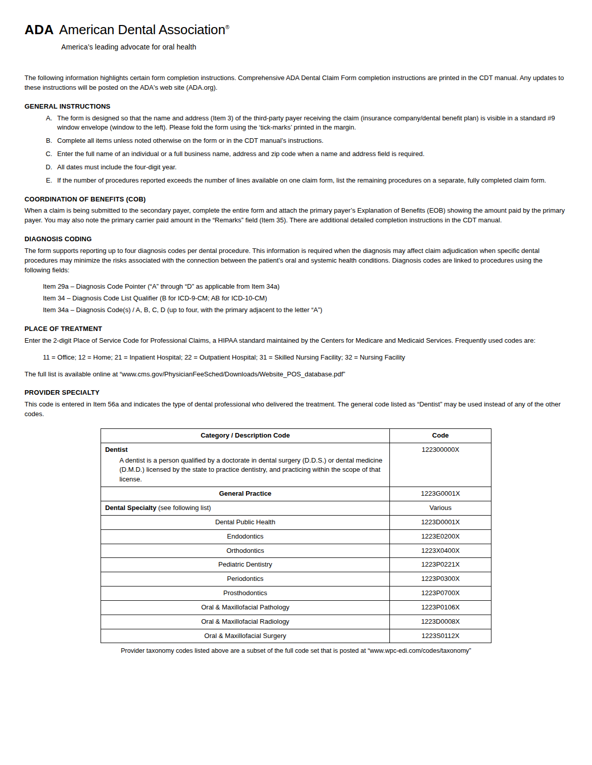ADA American Dental Association®
America’s leading advocate for oral health
The following information highlights certain form completion instructions. Comprehensive ADA Dental Claim Form completion instructions are printed in the CDT manual. Any updates to these instructions will be posted on the ADA's web site (ADA.org).
General Instructions
The form is designed so that the name and address (Item 3) of the third-party payer receiving the claim (insurance company/dental benefit plan) is visible in a standard #9 window envelope (window to the left). Please fold the form using the ‘tick-marks’ printed in the margin.
Complete all items unless noted otherwise on the form or in the CDT manual’s instructions.
Enter the full name of an individual or a full business name, address and zip code when a name and address field is required.
All dates must include the four-digit year.
If the number of procedures reported exceeds the number of lines available on one claim form, list the remaining procedures on a separate, fully completed claim form.
Coordination of Benefits (COB)
When a claim is being submitted to the secondary payer, complete the entire form and attach the primary payer’s Explanation of Benefits (EOB) showing the amount paid by the primary payer. You may also note the primary carrier paid amount in the “Remarks” field (Item 35). There are additional detailed completion instructions in the CDT manual.
Diagnosis Coding
The form supports reporting up to four diagnosis codes per dental procedure. This information is required when the diagnosis may affect claim adjudication when specific dental procedures may minimize the risks associated with the connection between the patient’s oral and systemic health conditions. Diagnosis codes are linked to procedures using the following fields:
Item 29a – Diagnosis Code Pointer (“A” through “D” as applicable from Item 34a)
Item 34 – Diagnosis Code List Qualifier (B for ICD-9-CM; AB for ICD-10-CM)
Item 34a – Diagnosis Code(s) / A, B, C, D (up to four, with the primary adjacent to the letter “A”)
Place of Treatment
Enter the 2-digit Place of Service Code for Professional Claims, a HIPAA standard maintained by the Centers for Medicare and Medicaid Services. Frequently used codes are:
11 = Office; 12 = Home; 21 = Inpatient Hospital; 22 = Outpatient Hospital; 31 = Skilled Nursing Facility; 32 = Nursing Facility
The full list is available online at “www.cms.gov/PhysicianFeeSched/Downloads/Website_POS_database.pdf”
Provider Specialty
This code is entered in Item 56a and indicates the type of dental professional who delivered the treatment. The general code listed as “Dentist” may be used instead of any of the other codes.
| Category / Description Code | Code |
| --- | --- |
| Dentist A dentist is a person qualified by a doctorate in dental surgery (D.D.S.) or dental medicine (D.M.D.) licensed by the state to practice dentistry, and practicing within the scope of that license. | 122300000X |
| General Practice | 1223G0001X |
| Dental Specialty (see following list) | Various |
| Dental Public Health | 1223D0001X |
| Endodontics | 1223E0200X |
| Orthodontics | 1223X0400X |
| Pediatric Dentistry | 1223P0221X |
| Periodontics | 1223P0300X |
| Prosthodontics | 1223P0700X |
| Oral & Maxillofacial Pathology | 1223P0106X |
| Oral & Maxillofacial Radiology | 1223D0008X |
| Oral & Maxillofacial Surgery | 1223S0112X |
Provider taxonomy codes listed above are a subset of the full code set that is posted at “www.wpc-edi.com/codes/taxonomy”